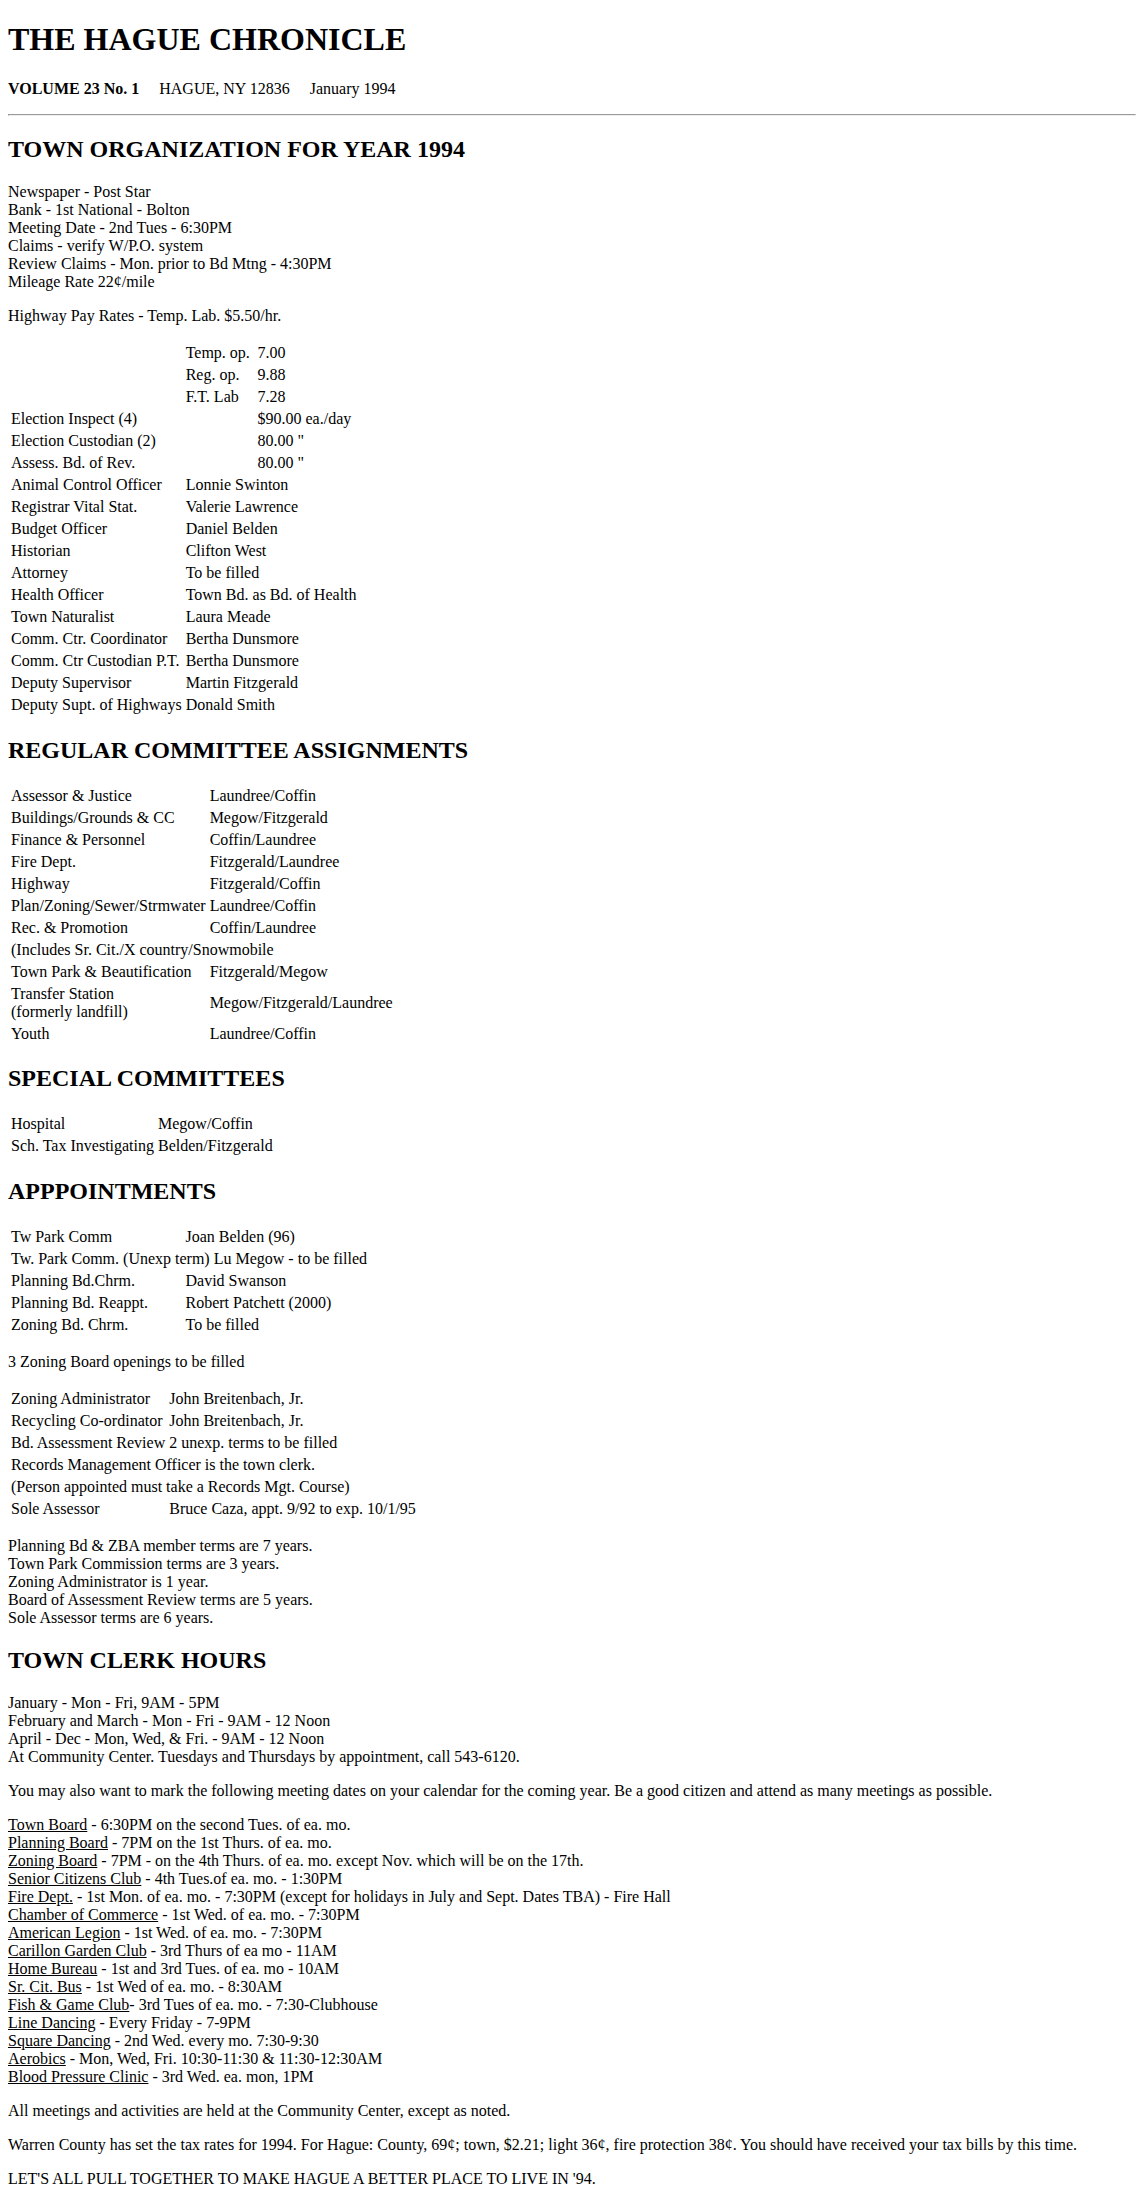THE HAGUE CHRONICLE
VOLUME 23 No. 1 HAGUE, NY 12836 January 1994
TOWN ORGANIZATION FOR YEAR 1994
Newspaper - Post Star
Bank - 1st National - Bolton
Meeting Date - 2nd Tues - 6:30PM
Claims - verify W/P.O. system
Review Claims - Mon. prior to Bd Mtng - 4:30PM
Mileage Rate 22¢/mile
Highway Pay Rates - Temp. Lab. $5.50/hr.
| | Temp. op. | 7.00 |
| | Reg. op. | 9.88 |
| | F.T. Lab | 7.28 |
| Election Inspect (4) | | $90.00 ea./day |
| Election Custodian (2) | | 80.00 " |
| Assess. Bd. of Rev. | | 80.00 " |
| Animal Control Officer | Lonnie Swinton |
| Registrar Vital Stat. | Valerie Lawrence |
| Budget Officer | Daniel Belden |
| Historian | Clifton West |
| Attorney | To be filled |
| Health Officer | Town Bd. as Bd. of Health |
| Town Naturalist | Laura Meade |
| Comm. Ctr. Coordinator | Bertha Dunsmore |
| Comm. Ctr Custodian P.T. | Bertha Dunsmore |
| Deputy Supervisor | Martin Fitzgerald |
| Deputy Supt. of Highways | Donald Smith |
REGULAR COMMITTEE ASSIGNMENTS
| Assessor & Justice | Laundree/Coffin |
| Buildings/Grounds & CC | Megow/Fitzgerald |
| Finance & Personnel | Coffin/Laundree |
| Fire Dept. | Fitzgerald/Laundree |
| Highway | Fitzgerald/Coffin |
| Plan/Zoning/Sewer/Strmwater | Laundree/Coffin |
| Rec. & Promotion | Coffin/Laundree |
| (Includes Sr. Cit./X country/Snowmobile |
| Town Park & Beautification | Fitzgerald/Megow |
| Transfer Station (formerly landfill) | Megow/Fitzgerald/Laundree |
| Youth | Laundree/Coffin |
SPECIAL COMMITTEES
| Hospital | Megow/Coffin |
| Sch. Tax Investigating | Belden/Fitzgerald |
APPPOINTMENTS
| Tw Park Comm | Joan Belden (96) |
| Tw. Park Comm. (Unexp term) Lu Megow - to be filled |
| Planning Bd.Chrm. | David Swanson |
| Planning Bd. Reappt. | Robert Patchett (2000) |
| Zoning Bd. Chrm. | To be filled |
3 Zoning Board openings to be filled
| Zoning Administrator | John Breitenbach, Jr. |
| Recycling Co-ordinator | John Breitenbach, Jr. |
| Bd. Assessment Review | 2 unexp. terms to be filled |
| Records Management Officer is the town clerk. |
| (Person appointed must take a Records Mgt. Course) |
| Sole Assessor | Bruce Caza, appt. 9/92 to exp. 10/1/95 |
Planning Bd & ZBA member terms are 7 years.
Town Park Commission terms are 3 years.
Zoning Administrator is 1 year.
Board of Assessment Review terms are 5 years.
Sole Assessor terms are 6 years.
TOWN CLERK HOURS
January - Mon - Fri, 9AM - 5PM
February and March - Mon - Fri - 9AM - 12 Noon
April - Dec - Mon, Wed, & Fri. - 9AM - 12 Noon
At Community Center. Tuesdays and Thursdays by appointment, call 543-6120.
You may also want to mark the following meeting dates on your calendar for the coming year. Be a good citizen and attend as many meetings as possible.
Town Board - 6:30PM on the second Tues. of ea. mo.
Planning Board - 7PM on the 1st Thurs. of ea. mo.
Zoning Board - 7PM - on the 4th Thurs. of ea. mo. except Nov. which will be on the 17th.
Senior Citizens Club - 4th Tues.of ea. mo. - 1:30PM
Fire Dept. - 1st Mon. of ea. mo. - 7:30PM (except for holidays in July and Sept. Dates TBA) - Fire Hall
Chamber of Commerce - 1st Wed. of ea. mo. - 7:30PM
American Legion - 1st Wed. of ea. mo. - 7:30PM
Carillon Garden Club - 3rd Thurs of ea mo - 11AM
Home Bureau - 1st and 3rd Tues. of ea. mo - 10AM
Sr. Cit. Bus - 1st Wed of ea. mo. - 8:30AM
Fish & Game Club- 3rd Tues of ea. mo. - 7:30-Clubhouse
Line Dancing - Every Friday - 7-9PM
Square Dancing - 2nd Wed. every mo. 7:30-9:30
Aerobics - Mon, Wed, Fri. 10:30-11:30 & 11:30-12:30AM
Blood Pressure Clinic - 3rd Wed. ea. mon, 1PM
All meetings and activities are held at the Community Center, except as noted.
Warren County has set the tax rates for 1994. For Hague: County, 69¢; town, $2.21; light 36¢, fire protection 38¢. You should have received your tax bills by this time.
LET'S ALL PULL TOGETHER TO MAKE HAGUE A BETTER PLACE TO LIVE IN '94.